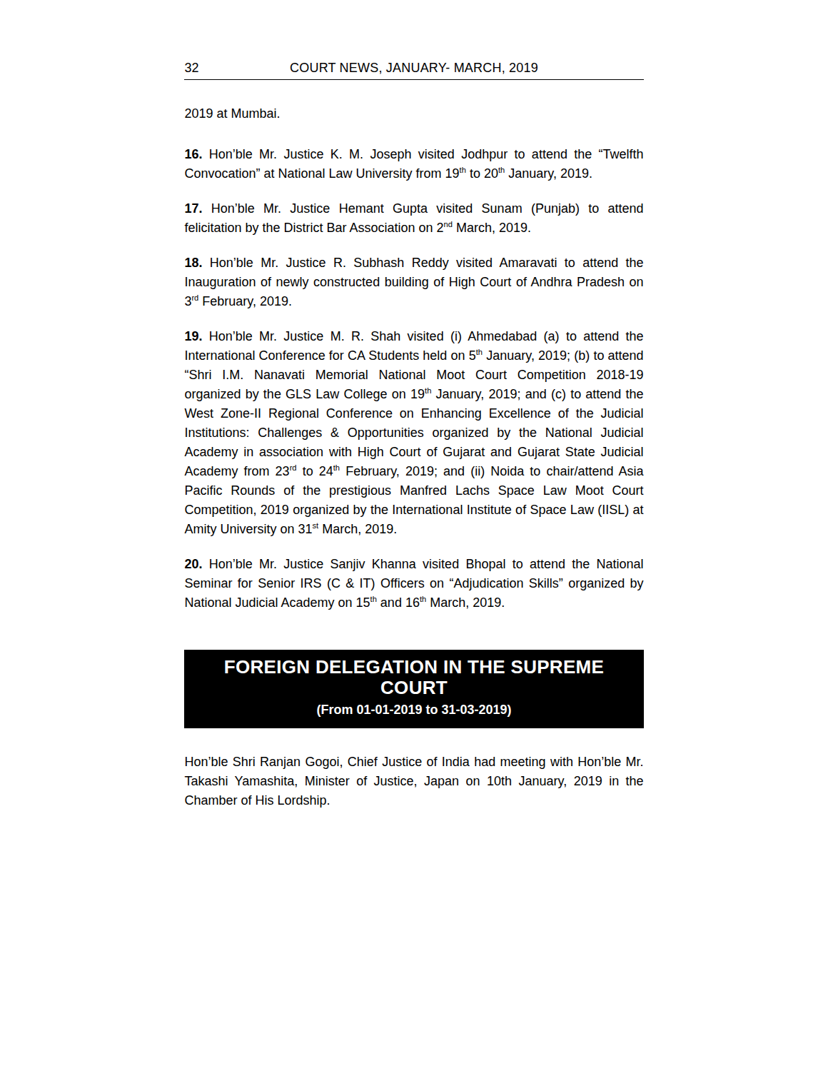32
COURT NEWS, JANUARY- MARCH, 2019
2019 at Mumbai.
16. Hon’ble Mr. Justice K. M. Joseph visited Jodhpur to attend the “Twelfth Convocation” at National Law University from 19th to 20th January, 2019.
17. Hon’ble Mr. Justice Hemant Gupta visited Sunam (Punjab) to attend felicitation by the District Bar Association on 2nd March, 2019.
18. Hon’ble Mr. Justice R. Subhash Reddy visited Amaravati to attend the Inauguration of newly constructed building of High Court of Andhra Pradesh on 3rd February, 2019.
19. Hon’ble Mr. Justice M. R. Shah visited (i) Ahmedabad (a) to attend the International Conference for CA Students held on 5th January, 2019; (b) to attend “Shri I.M. Nanavati Memorial National Moot Court Competition 2018-19 organized by the GLS Law College on 19th January, 2019; and (c) to attend the West Zone-II Regional Conference on Enhancing Excellence of the Judicial Institutions: Challenges & Opportunities organized by the National Judicial Academy in association with High Court of Gujarat and Gujarat State Judicial Academy from 23rd to 24th February, 2019; and (ii) Noida to chair/attend Asia Pacific Rounds of the prestigious Manfred Lachs Space Law Moot Court Competition, 2019 organized by the International Institute of Space Law (IISL) at Amity University on 31st March, 2019.
20. Hon’ble Mr. Justice Sanjiv Khanna visited Bhopal to attend the National Seminar for Senior IRS (C & IT) Officers on “Adjudication Skills” organized by National Judicial Academy on 15th and 16th March, 2019.
FOREIGN DELEGATION IN THE SUPREME COURT
(From 01-01-2019 to 31-03-2019)
Hon’ble Shri Ranjan Gogoi, Chief Justice of India had meeting with Hon’ble Mr. Takashi Yamashita, Minister of Justice, Japan on 10th January, 2019 in the Chamber of His Lordship.